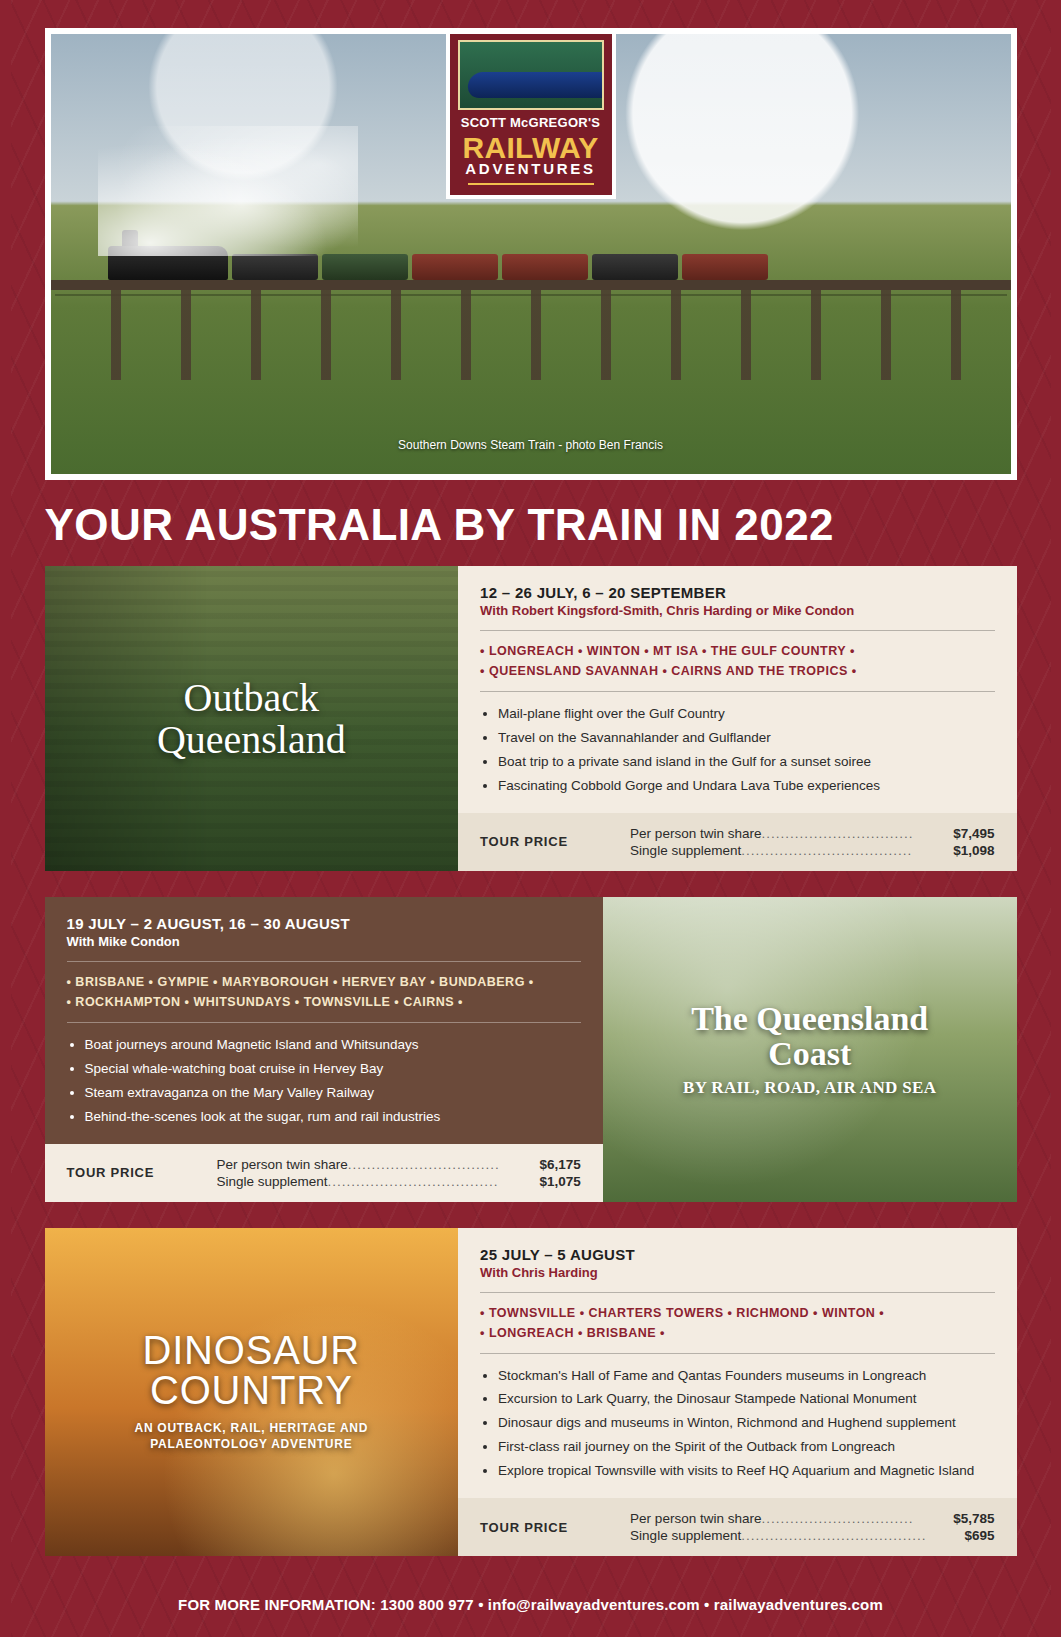SCOTT McGREGOR'S
RAILWAY
ADVENTURES
Southern Downs Steam Train - photo Ben Francis
YOUR AUSTRALIA BY TRAIN IN 2022
Outback
Queensland
12 – 26 July, 6 – 20 September
With Robert Kingsford-Smith, Chris Harding or Mike Condon
• Longreach • Winton • Mt Isa • The Gulf Country •
• Queensland Savannah • Cairns and the Tropics •
Mail-plane flight over the Gulf Country
Travel on the Savannahlander and Gulflander
Boat trip to a private sand island in the Gulf for a sunset soiree
Fascinating Cobbold Gorge and Undara Lava Tube experiences
Tour Price
| Per person twin share ................................ | $7,495 |
| Single supplement .................................... | $1,098 |
19 July – 2 August, 16 – 30 August
With Mike Condon
• Brisbane • Gympie • Maryborough • Hervey Bay • Bundaberg •
• Rockhampton • Whitsundays • Townsville • Cairns •
Boat journeys around Magnetic Island and Whitsundays
Special whale-watching boat cruise in Hervey Bay
Steam extravaganza on the Mary Valley Railway
Behind-the-scenes look at the sugar, rum and rail industries
Tour Price
| Per person twin share ................................ | $6,175 |
| Single supplement .................................... | $1,075 |
The Queensland
Coast
BY RAIL, ROAD, AIR AND SEA
Dinosaur
Country
An outback, rail, heritage and
palaeontology adventure
25 July – 5 August
With Chris Harding
• Townsville • Charters Towers • Richmond • Winton •
• Longreach • Brisbane •
Stockman's Hall of Fame and Qantas Founders museums in Longreach
Excursion to Lark Quarry, the Dinosaur Stampede National Monument
Dinosaur digs and museums in Winton, Richmond and Hughend supplement
First-class rail journey on the Spirit of the Outback from Longreach
Explore tropical Townsville with visits to Reef HQ Aquarium and Magnetic Island
Tour Price
| Per person twin share ................................ | $5,785 |
| Single supplement ....................................... | $695 |
FOR MORE INFORMATION: 1300 800 977 • info@railwayadventures.com • railwayadventures.com